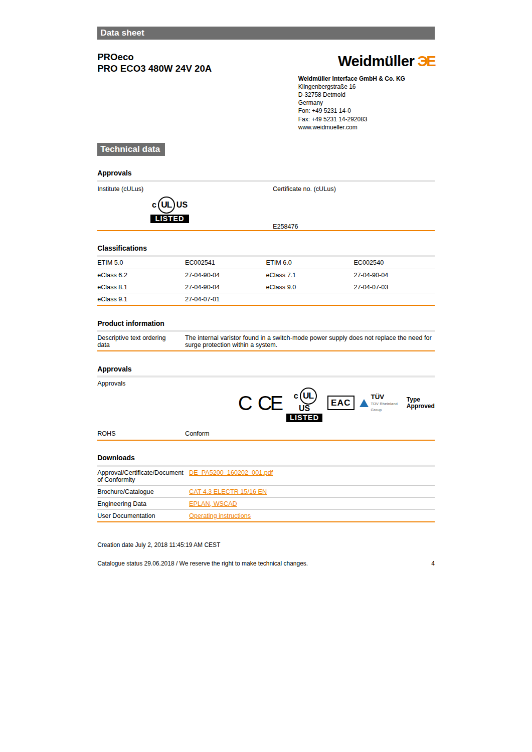Data sheet
PROeco
PRO ECO3 480W 24V 20A
WeidmüllerЭE
Weidmüller Interface GmbH & Co. KG
Klingenbergstraße 16
D-32758 Detmold
Germany
Fon: +49 5231 14-0
Fax: +49 5231 14-292083
www.weidmueller.com
Technical data
Approvals
Institute (cULus)
cUL US LISTED
Certificate no. (cULus)
E258476
Classifications
| ETIM 5.0 | EC002541 | ETIM 6.0 | EC002540 |
| eClass 6.2 | 27-04-90-04 | eClass 7.1 | 27-04-90-04 |
| eClass 8.1 | 27-04-90-04 | eClass 9.0 | 27-04-07-03 |
| eClass 9.1 | 27-04-07-01 | | |
Product information
| Descriptive text ordering data | The internal varistor found in a switch-mode power supply does not replace the need for surge protection within a system. |
Approvals
| Approvals | C CE c UL US LISTED EAC TÜV TÜV Rheinland Group Type Approved |
| ROHS | Conform |
Downloads
| Approval/Certificate/Document of Conformity | DE_PA5200_160202_001.pdf |
| Brochure/Catalogue | CAT 4.3 ELECTR 15/16 EN |
| Engineering Data | EPLAN, WSCAD |
| User Documentation | Operating instructions |
Creation date July 2, 2018 11:45:19 AM CEST
Catalogue status 29.06.2018 / We reserve the right to make technical changes. 4